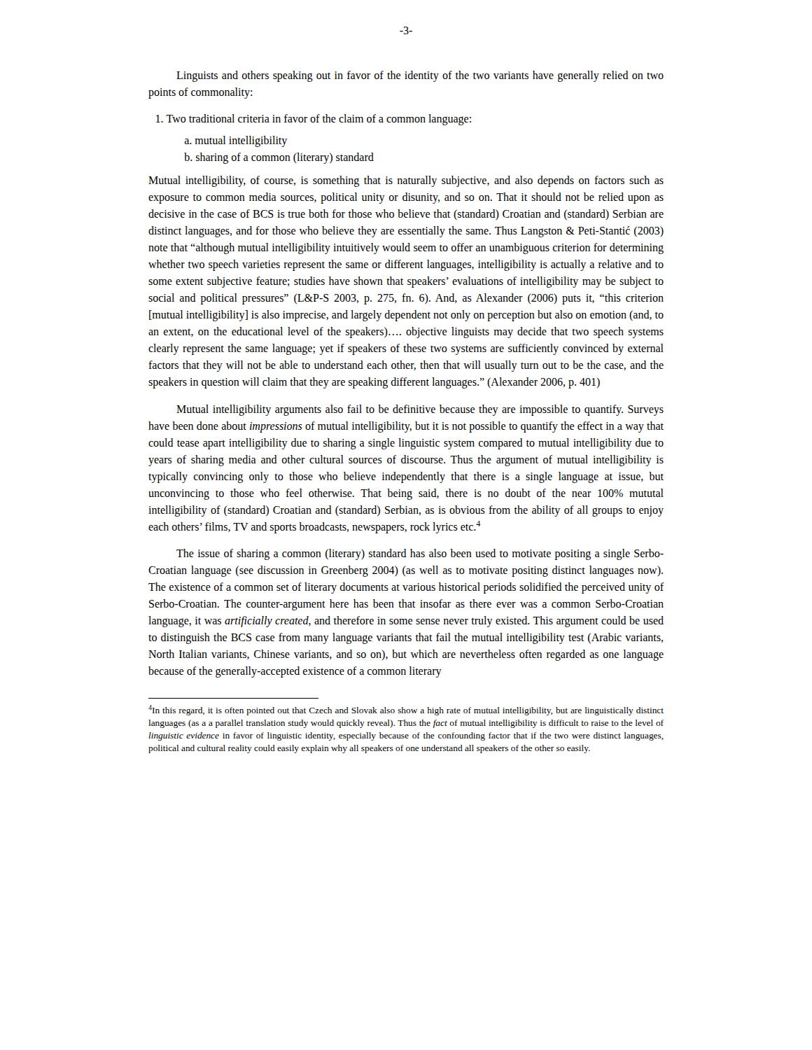-3-
Linguists and others speaking out in favor of the identity of the two variants have generally relied on two points of commonality:
Two traditional criteria in favor of the claim of a common language:
a. mutual intelligibility
b. sharing of a common (literary) standard
Mutual intelligibility, of course, is something that is naturally subjective, and also depends on factors such as exposure to common media sources, political unity or disunity, and so on. That it should not be relied upon as decisive in the case of BCS is true both for those who believe that (standard) Croatian and (standard) Serbian are distinct languages, and for those who believe they are essentially the same. Thus Langston & Peti-Stantić (2003) note that “although mutual intelligibility intuitively would seem to offer an unambiguous criterion for determining whether two speech varieties represent the same or different languages, intelligibility is actually a relative and to some extent subjective feature; studies have shown that speakers’ evaluations of intelligibility may be subject to social and political pressures” (L&P-S 2003, p. 275, fn. 6). And, as Alexander (2006) puts it, “this criterion [mutual intelligibility] is also imprecise, and largely dependent not only on perception but also on emotion (and, to an extent, on the educational level of the speakers)…. objective linguists may decide that two speech systems clearly represent the same language; yet if speakers of these two systems are sufficiently convinced by external factors that they will not be able to understand each other, then that will usually turn out to be the case, and the speakers in question will claim that they are speaking different languages.” (Alexander 2006, p. 401)
Mutual intelligibility arguments also fail to be definitive because they are impossible to quantify. Surveys have been done about impressions of mutual intelligibility, but it is not possible to quantify the effect in a way that could tease apart intelligibility due to sharing a single linguistic system compared to mutual intelligibility due to years of sharing media and other cultural sources of discourse. Thus the argument of mutual intelligibility is typically convincing only to those who believe independently that there is a single language at issue, but unconvincing to those who feel otherwise. That being said, there is no doubt of the near 100% mututal intelligibility of (standard) Croatian and (standard) Serbian, as is obvious from the ability of all groups to enjoy each others’ films, TV and sports broadcasts, newspapers, rock lyrics etc.4
The issue of sharing a common (literary) standard has also been used to motivate positing a single Serbo-Croatian language (see discussion in Greenberg 2004) (as well as to motivate positing distinct languages now). The existence of a common set of literary documents at various historical periods solidified the perceived unity of Serbo-Croatian. The counter-argument here has been that insofar as there ever was a common Serbo-Croatian language, it was artificially created, and therefore in some sense never truly existed. This argument could be used to distinguish the BCS case from many language variants that fail the mutual intelligibility test (Arabic variants, North Italian variants, Chinese variants, and so on), but which are nevertheless often regarded as one language because of the generally-accepted existence of a common literary
4In this regard, it is often pointed out that Czech and Slovak also show a high rate of mutual intelligibility, but are linguistically distinct languages (as a a parallel translation study would quickly reveal). Thus the fact of mutual intelligibility is difficult to raise to the level of linguistic evidence in favor of linguistic identity, especially because of the confounding factor that if the two were distinct languages, political and cultural reality could easily explain why all speakers of one understand all speakers of the other so easily.